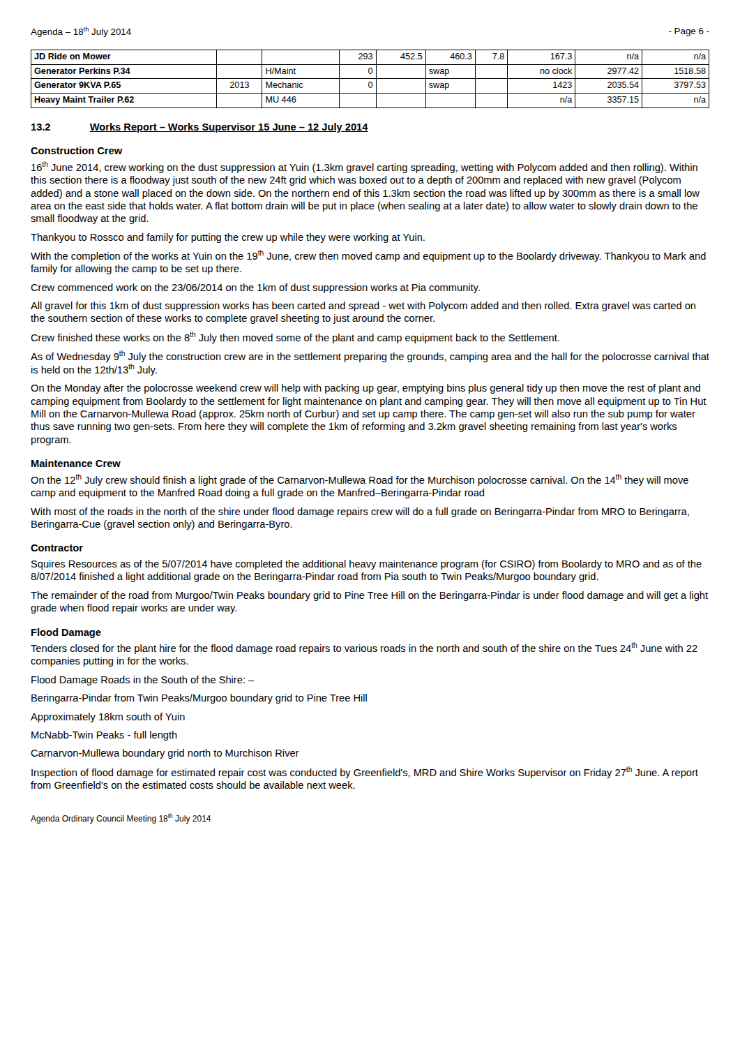Agenda – 18th July 2014 - Page 6 -
| JD Ride on Mower | | | 293 | 452.5 | 460.3 | 7.8 | 167.3 | n/a | n/a |
| Generator Perkins P.34 | | H/Maint | 0 | | swap | | no clock | 2977.42 | 1518.58 |
| Generator 9KVA P.65 | 2013 | Mechanic | 0 | | swap | | 1423 | 2035.54 | 3797.53 |
| Heavy Maint Trailer P.62 | | MU 446 | | | | | n/a | 3357.15 | n/a |
13.2 Works Report – Works Supervisor 15 June – 12 July 2014
Construction Crew
16th June 2014, crew working on the dust suppression at Yuin (1.3km gravel carting spreading, wetting with Polycom added and then rolling). Within this section there is a floodway just south of the new 24ft grid which was boxed out to a depth of 200mm and replaced with new gravel (Polycom added) and a stone wall placed on the down side. On the northern end of this 1.3km section the road was lifted up by 300mm as there is a small low area on the east side that holds water. A flat bottom drain will be put in place (when sealing at a later date) to allow water to slowly drain down to the small floodway at the grid.
Thankyou to Rossco and family for putting the crew up while they were working at Yuin.
With the completion of the works at Yuin on the 19th June, crew then moved camp and equipment up to the Boolardy driveway. Thankyou to Mark and family for allowing the camp to be set up there.
Crew commenced work on the 23/06/2014 on the 1km of dust suppression works at Pia community.
All gravel for this 1km of dust suppression works has been carted and spread - wet with Polycom added and then rolled. Extra gravel was carted on the southern section of these works to complete gravel sheeting to just around the corner.
Crew finished these works on the 8th July then moved some of the plant and camp equipment back to the Settlement.
As of Wednesday 9th July the construction crew are in the settlement preparing the grounds, camping area and the hall for the polocrosse carnival that is held on the 12th/13th July.
On the Monday after the polocrosse weekend crew will help with packing up gear, emptying bins plus general tidy up then move the rest of plant and camping equipment from Boolardy to the settlement for light maintenance on plant and camping gear. They will then move all equipment up to Tin Hut Mill on the Carnarvon-Mullewa Road (approx. 25km north of Curbur) and set up camp there. The camp gen-set will also run the sub pump for water thus save running two gen-sets. From here they will complete the 1km of reforming and 3.2km gravel sheeting remaining from last year's works program.
Maintenance Crew
On the 12th July crew should finish a light grade of the Carnarvon-Mullewa Road for the Murchison polocrosse carnival. On the 14th they will move camp and equipment to the Manfred Road doing a full grade on the Manfred–Beringarra-Pindar road
With most of the roads in the north of the shire under flood damage repairs crew will do a full grade on Beringarra-Pindar from MRO to Beringarra, Beringarra-Cue (gravel section only) and Beringarra-Byro.
Contractor
Squires Resources as of the 5/07/2014 have completed the additional heavy maintenance program (for CSIRO) from Boolardy to MRO and as of the 8/07/2014 finished a light additional grade on the Beringarra-Pindar road from Pia south to Twin Peaks/Murgoo boundary grid.
The remainder of the road from Murgoo/Twin Peaks boundary grid to Pine Tree Hill on the Beringarra-Pindar is under flood damage and will get a light grade when flood repair works are under way.
Flood Damage
Tenders closed for the plant hire for the flood damage road repairs to various roads in the north and south of the shire on the Tues 24th June with 22 companies putting in for the works.
Flood Damage Roads in the South of the Shire: –
Beringarra-Pindar from Twin Peaks/Murgoo boundary grid to Pine Tree Hill
Approximately 18km south of Yuin
McNabb-Twin Peaks - full length
Carnarvon-Mullewa boundary grid north to Murchison River
Inspection of flood damage for estimated repair cost was conducted by Greenfield's, MRD and Shire Works Supervisor on Friday 27th June. A report from Greenfield's on the estimated costs should be available next week.
Agenda Ordinary Council Meeting 18th July 2014